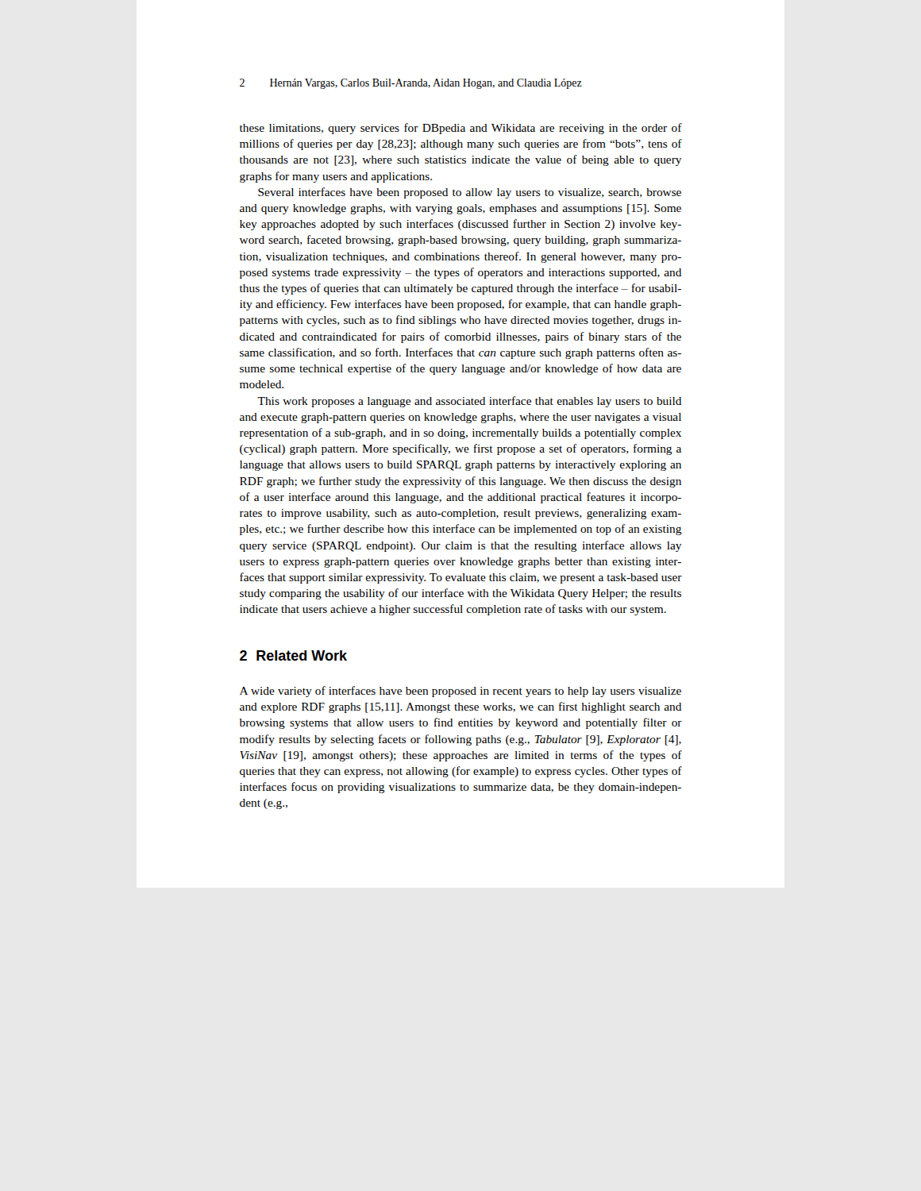2 Hernán Vargas, Carlos Buil-Aranda, Aidan Hogan, and Claudia López
these limitations, query services for DBpedia and Wikidata are receiving in the order of millions of queries per day [28,23]; although many such queries are from “bots”, tens of thousands are not [23], where such statistics indicate the value of being able to query graphs for many users and applications.
Several interfaces have been proposed to allow lay users to visualize, search, browse and query knowledge graphs, with varying goals, emphases and assumptions [15]. Some key approaches adopted by such interfaces (discussed further in Section 2) involve keyword search, faceted browsing, graph-based browsing, query building, graph summarization, visualization techniques, and combinations thereof. In general however, many proposed systems trade expressivity – the types of operators and interactions supported, and thus the types of queries that can ultimately be captured through the interface – for usability and efficiency. Few interfaces have been proposed, for example, that can handle graph-patterns with cycles, such as to find siblings who have directed movies together, drugs indicated and contraindicated for pairs of comorbid illnesses, pairs of binary stars of the same classification, and so forth. Interfaces that can capture such graph patterns often assume some technical expertise of the query language and/or knowledge of how data are modeled.
This work proposes a language and associated interface that enables lay users to build and execute graph-pattern queries on knowledge graphs, where the user navigates a visual representation of a sub-graph, and in so doing, incrementally builds a potentially complex (cyclical) graph pattern. More specifically, we first propose a set of operators, forming a language that allows users to build SPARQL graph patterns by interactively exploring an RDF graph; we further study the expressivity of this language. We then discuss the design of a user interface around this language, and the additional practical features it incorporates to improve usability, such as auto-completion, result previews, generalizing examples, etc.; we further describe how this interface can be implemented on top of an existing query service (SPARQL endpoint). Our claim is that the resulting interface allows lay users to express graph-pattern queries over knowledge graphs better than existing interfaces that support similar expressivity. To evaluate this claim, we present a task-based user study comparing the usability of our interface with the Wikidata Query Helper; the results indicate that users achieve a higher successful completion rate of tasks with our system.
2 Related Work
A wide variety of interfaces have been proposed in recent years to help lay users visualize and explore RDF graphs [15,11]. Amongst these works, we can first highlight search and browsing systems that allow users to find entities by keyword and potentially filter or modify results by selecting facets or following paths (e.g., Tabulator [9], Explorator [4], VisiNav [19], amongst others); these approaches are limited in terms of the types of queries that they can express, not allowing (for example) to express cycles. Other types of interfaces focus on providing visualizations to summarize data, be they domain-independent (e.g.,